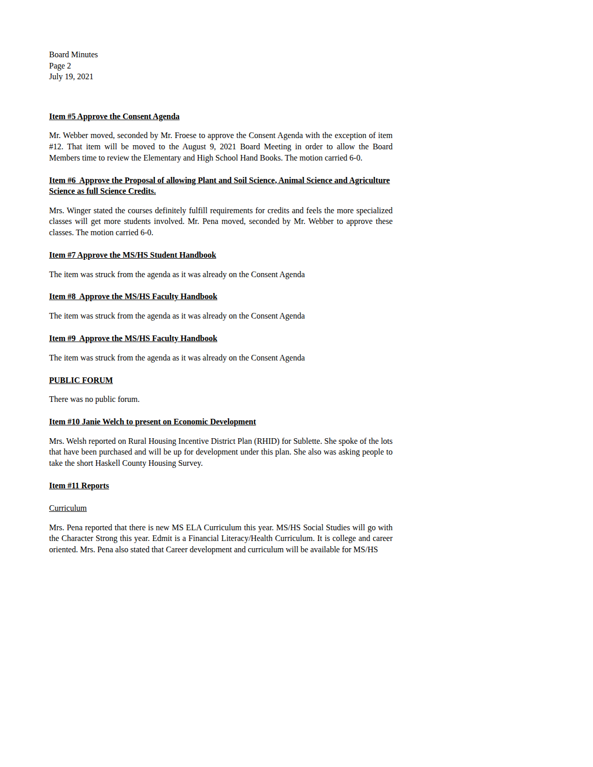Board Minutes
Page 2
July 19, 2021
Item #5 Approve the Consent Agenda
Mr. Webber moved, seconded by Mr. Froese to approve the Consent Agenda with the exception of item #12. That item will be moved to the August 9, 2021 Board Meeting in order to allow the Board Members time to review the Elementary and High School Hand Books. The motion carried 6-0.
Item #6 Approve the Proposal of allowing Plant and Soil Science, Animal Science and Agriculture Science as full Science Credits.
Mrs. Winger stated the courses definitely fulfill requirements for credits and feels the more specialized classes will get more students involved. Mr. Pena moved, seconded by Mr. Webber to approve these classes. The motion carried 6-0.
Item #7 Approve the MS/HS Student Handbook
The item was struck from the agenda as it was already on the Consent Agenda
Item #8 Approve the MS/HS Faculty Handbook
The item was struck from the agenda as it was already on the Consent Agenda
Item #9 Approve the MS/HS Faculty Handbook
The item was struck from the agenda as it was already on the Consent Agenda
PUBLIC FORUM
There was no public forum.
Item #10 Janie Welch to present on Economic Development
Mrs. Welsh reported on Rural Housing Incentive District Plan (RHID) for Sublette. She spoke of the lots that have been purchased and will be up for development under this plan. She also was asking people to take the short Haskell County Housing Survey.
Item #11 Reports
Curriculum
Mrs. Pena reported that there is new MS ELA Curriculum this year. MS/HS Social Studies will go with the Character Strong this year. Edmit is a Financial Literacy/Health Curriculum. It is college and career oriented. Mrs. Pena also stated that Career development and curriculum will be available for MS/HS